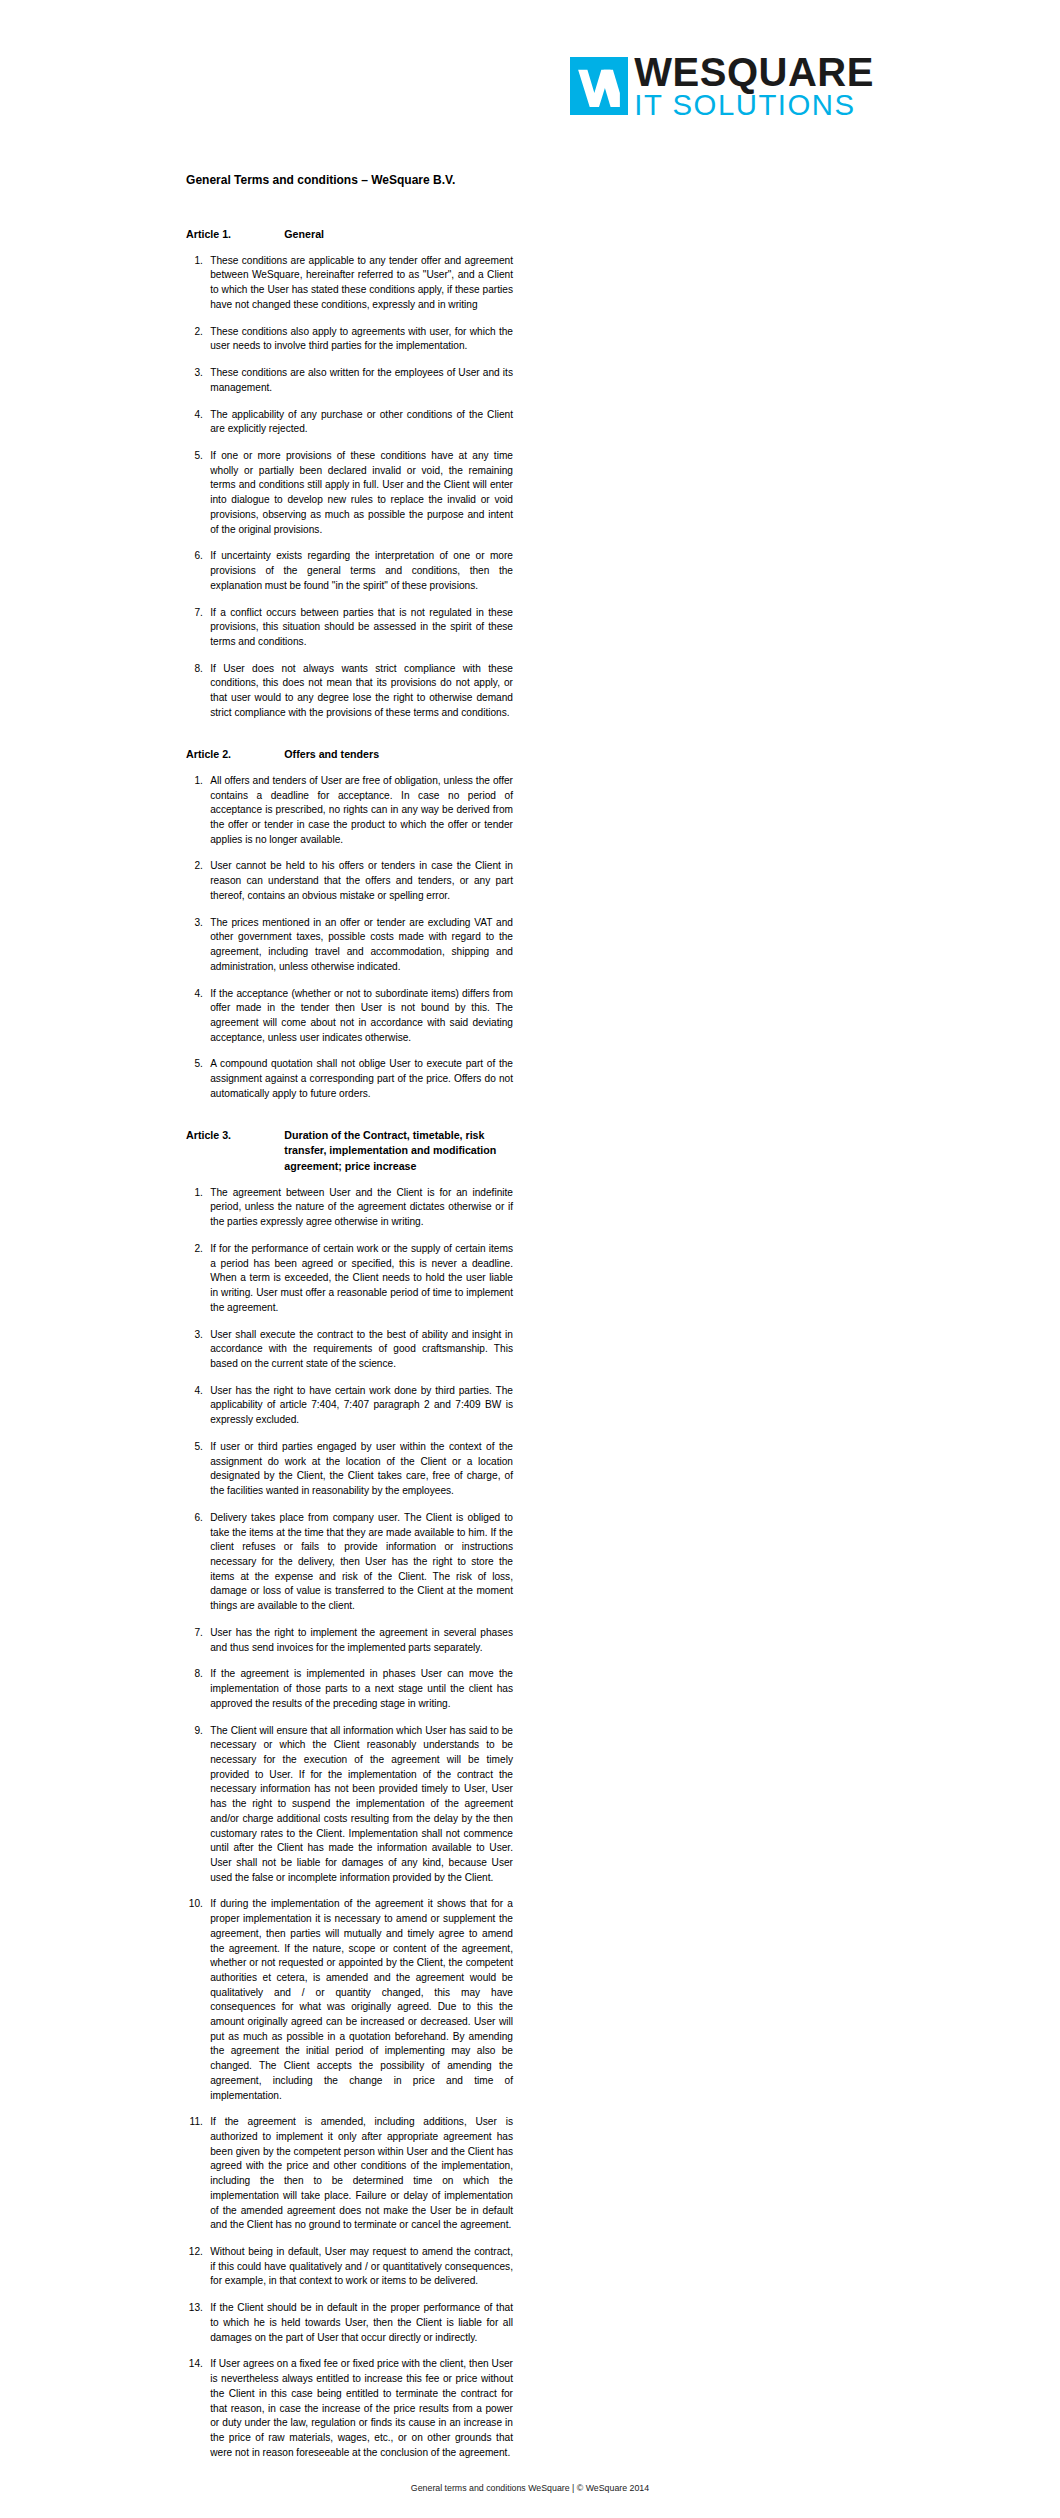WESQUARE IT SOLUTIONS
General Terms and conditions – WeSquare B.V.
Article 1. General
These conditions are applicable to any tender offer and agreement between WeSquare, hereinafter referred to as "User", and a Client to which the User has stated these conditions apply, if these parties have not changed these conditions, expressly and in writing
These conditions also apply to agreements with user, for which the user needs to involve third parties for the implementation.
These conditions are also written for the employees of User and its management.
The applicability of any purchase or other conditions of the Client are explicitly rejected.
If one or more provisions of these conditions have at any time wholly or partially been declared invalid or void, the remaining terms and conditions still apply in full. User and the Client will enter into dialogue to develop new rules to replace the invalid or void provisions, observing as much as possible the purpose and intent of the original provisions.
If uncertainty exists regarding the interpretation of one or more provisions of the general terms and conditions, then the explanation must be found "in the spirit" of these provisions.
If a conflict occurs between parties that is not regulated in these provisions, this situation should be assessed in the spirit of these terms and conditions.
If User does not always wants strict compliance with these conditions, this does not mean that its provisions do not apply, or that user would to any degree lose the right to otherwise demand strict compliance with the provisions of these terms and conditions.
Article 2. Offers and tenders
All offers and tenders of User are free of obligation, unless the offer contains a deadline for acceptance. In case no period of acceptance is prescribed, no rights can in any way be derived from the offer or tender in case the product to which the offer or tender applies is no longer available.
User cannot be held to his offers or tenders in case the Client in reason can understand that the offers and tenders, or any part thereof, contains an obvious mistake or spelling error.
The prices mentioned in an offer or tender are excluding VAT and other government taxes, possible costs made with regard to the agreement, including travel and accommodation, shipping and administration, unless otherwise indicated.
If the acceptance (whether or not to subordinate items) differs from offer made in the tender then User is not bound by this. The agreement will come about not in accordance with said deviating acceptance, unless user indicates otherwise.
A compound quotation shall not oblige User to execute part of the assignment against a corresponding part of the price. Offers do not automatically apply to future orders.
Article 3. Duration of the Contract, timetable, risk transfer, implementation and modification agreement; price increase
The agreement between User and the Client is for an indefinite period, unless the nature of the agreement dictates otherwise or if the parties expressly agree otherwise in writing.
If for the performance of certain work or the supply of certain items a period has been agreed or specified, this is never a deadline. When a term is exceeded, the Client needs to hold the user liable in writing. User must offer a reasonable period of time to implement the agreement.
User shall execute the contract to the best of ability and insight in accordance with the requirements of good craftsmanship. This based on the current state of the science.
User has the right to have certain work done by third parties. The applicability of article 7:404, 7:407 paragraph 2 and 7:409 BW is expressly excluded.
If user or third parties engaged by user within the context of the assignment do work at the location of the Client or a location designated by the Client, the Client takes care, free of charge, of the facilities wanted in reasonability by the employees.
Delivery takes place from company user. The Client is obliged to take the items at the time that they are made available to him. If the client refuses or fails to provide information or instructions necessary for the delivery, then User has the right to store the items at the expense and risk of the Client. The risk of loss, damage or loss of value is transferred to the Client at the moment things are available to the client.
User has the right to implement the agreement in several phases and thus send invoices for the implemented parts separately.
If the agreement is implemented in phases User can move the implementation of those parts to a next stage until the client has approved the results of the preceding stage in writing.
The Client will ensure that all information which User has said to be necessary or which the Client reasonably understands to be necessary for the execution of the agreement will be timely provided to User. If for the implementation of the contract the necessary information has not been provided timely to User, User has the right to suspend the implementation of the agreement and/or charge additional costs resulting from the delay by the then customary rates to the Client. Implementation shall not commence until after the Client has made the information available to User. User shall not be liable for damages of any kind, because User used the false or incomplete information provided by the Client.
If during the implementation of the agreement it shows that for a proper implementation it is necessary to amend or supplement the agreement, then parties will mutually and timely agree to amend the agreement. If the nature, scope or content of the agreement, whether or not requested or appointed by the Client, the competent authorities et cetera, is amended and the agreement would be qualitatively and / or quantity changed, this may have consequences for what was originally agreed. Due to this the amount originally agreed can be increased or decreased. User will put as much as possible in a quotation beforehand. By amending the agreement the initial period of implementing may also be changed. The Client accepts the possibility of amending the agreement, including the change in price and time of implementation.
If the agreement is amended, including additions, User is authorized to implement it only after appropriate agreement has been given by the competent person within User and the Client has agreed with the price and other conditions of the implementation, including the then to be determined time on which the implementation will take place. Failure or delay of implementation of the amended agreement does not make the User be in default and the Client has no ground to terminate or cancel the agreement.
Without being in default, User may request to amend the contract, if this could have qualitatively and / or quantitatively consequences, for example, in that context to work or items to be delivered.
If the Client should be in default in the proper performance of that to which he is held towards User, then the Client is liable for all damages on the part of User that occur directly or indirectly.
If User agrees on a fixed fee or fixed price with the client, then User is nevertheless always entitled to increase this fee or price without the Client in this case being entitled to terminate the contract for that reason, in case the increase of the price results from a power or duty under the law, regulation or finds its cause in an increase in the price of raw materials, wages, etc., or on other grounds that were not in reason foreseeable at the conclusion of the agreement.
General terms and conditions WeSquare | © WeSquare 2014